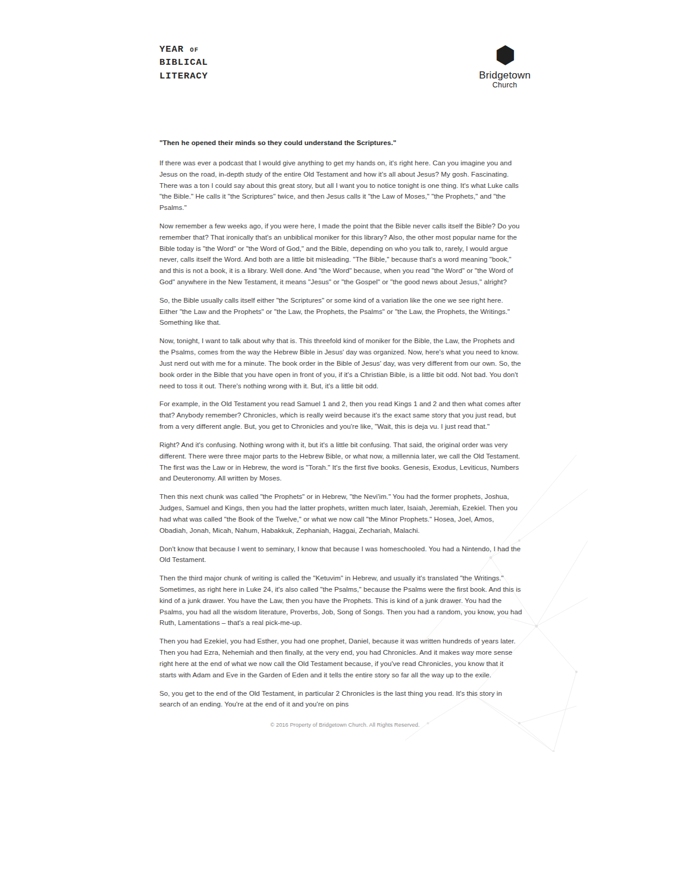YEAR OF
BIBLICAL
LITERACY
⬢ Bridgetown Church
"Then he opened their minds so they could understand the Scriptures."
If there was ever a podcast that I would give anything to get my hands on, it's right here. Can you imagine you and Jesus on the road, in-depth study of the entire Old Testament and how it's all about Jesus? My gosh. Fascinating. There was a ton I could say about this great story, but all I want you to notice tonight is one thing. It's what Luke calls "the Bible." He calls it "the Scriptures" twice, and then Jesus calls it "the Law of Moses," "the Prophets," and "the Psalms."
Now remember a few weeks ago, if you were here, I made the point that the Bible never calls itself the Bible? Do you remember that? That ironically that's an unbiblical moniker for this library? Also, the other most popular name for the Bible today is "the Word" or "the Word of God," and the Bible, depending on who you talk to, rarely, I would argue never, calls itself the Word. And both are a little bit misleading. "The Bible," because that's a word meaning "book," and this is not a book, it is a library. Well done. And "the Word" because, when you read "the Word" or "the Word of God" anywhere in the New Testament, it means "Jesus" or "the Gospel" or "the good news about Jesus," alright?
So, the Bible usually calls itself either "the Scriptures" or some kind of a variation like the one we see right here. Either "the Law and the Prophets" or "the Law, the Prophets, the Psalms" or "the Law, the Prophets, the Writings." Something like that.
Now, tonight, I want to talk about why that is. This threefold kind of moniker for the Bible, the Law, the Prophets and the Psalms, comes from the way the Hebrew Bible in Jesus' day was organized. Now, here's what you need to know. Just nerd out with me for a minute. The book order in the Bible of Jesus' day, was very different from our own. So, the book order in the Bible that you have open in front of you, if it's a Christian Bible, is a little bit odd. Not bad. You don't need to toss it out. There's nothing wrong with it. But, it's a little bit odd.
For example, in the Old Testament you read Samuel 1 and 2, then you read Kings 1 and 2 and then what comes after that? Anybody remember? Chronicles, which is really weird because it's the exact same story that you just read, but from a very different angle. But, you get to Chronicles and you're like, "Wait, this is deja vu. I just read that."
Right? And it's confusing. Nothing wrong with it, but it's a little bit confusing. That said, the original order was very different. There were three major parts to the Hebrew Bible, or what now, a millennia later, we call the Old Testament. The first was the Law or in Hebrew, the word is "Torah." It's the first five books. Genesis, Exodus, Leviticus, Numbers and Deuteronomy. All written by Moses.
Then this next chunk was called "the Prophets" or in Hebrew, "the Nevi'im." You had the former prophets, Joshua, Judges, Samuel and Kings, then you had the latter prophets, written much later, Isaiah, Jeremiah, Ezekiel. Then you had what was called "the Book of the Twelve," or what we now call "the Minor Prophets." Hosea, Joel, Amos, Obadiah, Jonah, Micah, Nahum, Habakkuk, Zephaniah, Haggai, Zechariah, Malachi.
Don't know that because I went to seminary, I know that because I was homeschooled. You had a Nintendo, I had the Old Testament.
Then the third major chunk of writing is called the "Ketuvim" in Hebrew, and usually it's translated "the Writings." Sometimes, as right here in Luke 24, it's also called "the Psalms," because the Psalms were the first book. And this is kind of a junk drawer. You have the Law, then you have the Prophets. This is kind of a junk drawer. You had the Psalms, you had all the wisdom literature, Proverbs, Job, Song of Songs. Then you had a random, you know, you had Ruth, Lamentations – that's a real pick-me-up.
Then you had Ezekiel, you had Esther, you had one prophet, Daniel, because it was written hundreds of years later. Then you had Ezra, Nehemiah and then finally, at the very end, you had Chronicles. And it makes way more sense right here at the end of what we now call the Old Testament because, if you've read Chronicles, you know that it starts with Adam and Eve in the Garden of Eden and it tells the entire story so far all the way up to the exile.
So, you get to the end of the Old Testament, in particular 2 Chronicles is the last thing you read. It's this story in search of an ending. You're at the end of it and you're on pins
© 2016 Property of Bridgetown Church. All Rights Reserved.